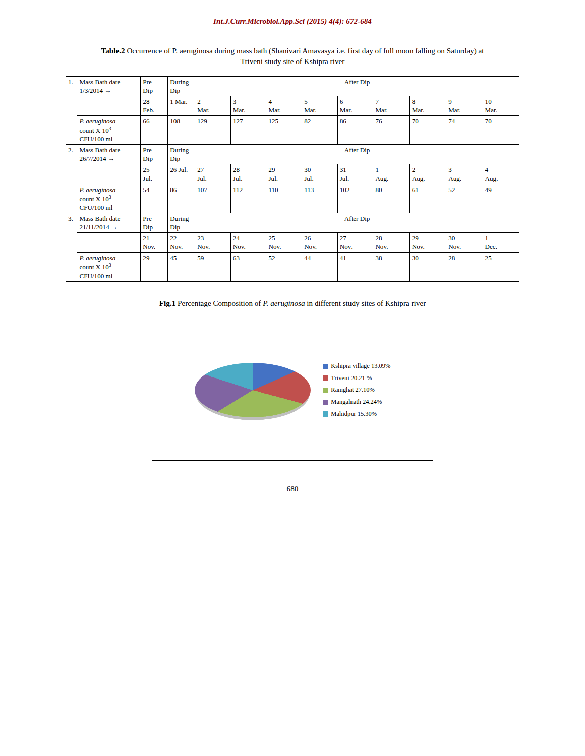Int.J.Curr.Microbiol.App.Sci (2015) 4(4): 672-684
Table.2 Occurrence of P. aeruginosa during mass bath (Shanivari Amavasya i.e. first day of full moon falling on Saturday) at Triveni study site of Kshipra river
| 1. | Mass Bath date 1/3/2014 → | Pre Dip | During Dip | After Dip |
| | 28 Feb. | 1 Mar. | 2 Mar. | 3 Mar. | 4 Mar. | 5 Mar. | 6 Mar. | 7 Mar. | 8 Mar. | 9 Mar. | 10 Mar. |
| P. aeruginosa count X 10 3 CFU/100 ml | 66 | 108 | 129 | 127 | 125 | 82 | 86 | 76 | 70 | 74 | 70 |
| 2. | Mass Bath date 26/7/2014 → | Pre Dip | During Dip | After Dip |
| | 25 Jul. | 26 Jul. | 27 Jul. | 28 Jul. | 29 Jul. | 30 Jul. | 31 Jul. | 1 Aug. | 2 Aug. | 3 Aug. | 4 Aug. |
| P. aeruginosa count X 10 3 CFU/100 ml | 54 | 86 | 107 | 112 | 110 | 113 | 102 | 80 | 61 | 52 | 49 |
| 3. | Mass Bath date 21/11/2014 → | Pre Dip | During Dip | After Dip |
| | 21 Nov. | 22 Nov. | 23 Nov. | 24 Nov. | 25 Nov. | 26 Nov. | 27 Nov. | 28 Nov. | 29 Nov. | 30 Nov. | 1 Dec. |
| P. aeruginosa count X 10 3 CFU/100 ml | 29 | 45 | 59 | 63 | 52 | 44 | 41 | 38 | 30 | 28 | 25 |
Fig.1 Percentage Composition of P. aeruginosa in different study sites of Kshipra river
Kshipra village 13.09%
Triveni 20.21 %
Ramghat 27.10%
Mangalnath 24.24%
Mahidpur 15.30%
680